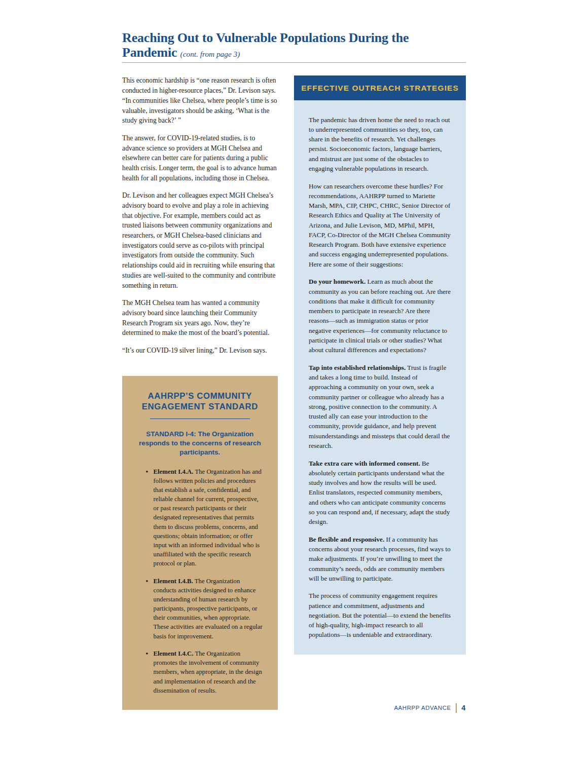Reaching Out to Vulnerable Populations During the Pandemic (cont. from page 3)
This economic hardship is “one reason research is often conducted in higher-resource places,” Dr. Levison says. “In communities like Chelsea, where people’s time is so valuable, investigators should be asking, ‘What is the study giving back?’ ”
The answer, for COVID-19-related studies, is to advance science so providers at MGH Chelsea and elsewhere can better care for patients during a public health crisis. Longer term, the goal is to advance human health for all populations, including those in Chelsea.
Dr. Levison and her colleagues expect MGH Chelsea’s advisory board to evolve and play a role in achieving that objective. For example, members could act as trusted liaisons between community organizations and researchers, or MGH Chelsea-based clinicians and investigators could serve as co-pilots with principal investigators from outside the community. Such relationships could aid in recruiting while ensuring that studies are well-suited to the community and contribute something in return.
The MGH Chelsea team has wanted a community advisory board since launching their Community Research Program six years ago. Now, they’re determined to make the most of the board’s potential.
“It’s our COVID-19 silver lining,” Dr. Levison says.
AAHRPP’s Community
Engagement Standard
STANDARD I-4: The Organization responds to the concerns of research participants.
Element I.4.A. The Organization has and follows written policies and procedures that establish a safe, confidential, and reliable channel for current, prospective, or past research participants or their designated representatives that permits them to discuss problems, concerns, and questions; obtain information; or offer input with an informed individual who is unaffiliated with the specific research protocol or plan.
Element I.4.B. The Organization conducts activities designed to enhance understanding of human research by participants, prospective participants, or their communities, when appropriate. These activities are evaluated on a regular basis for improvement.
Element I.4.C. The Organization promotes the involvement of community members, when appropriate, in the design and implementation of research and the dissemination of results.
Effective Outreach Strategies
The pandemic has driven home the need to reach out to underrepresented communities so they, too, can share in the benefits of research. Yet challenges persist. Socioeconomic factors, language barriers, and mistrust are just some of the obstacles to engaging vulnerable populations in research.
How can researchers overcome these hurdles? For recommendations, AAHRPP turned to Mariette Marsh, MPA, CIP, CHPC, CHRC, Senior Director of Research Ethics and Quality at The University of Arizona, and Julie Levison, MD, MPhil, MPH, FACP, Co-Director of the MGH Chelsea Community Research Program. Both have extensive experience and success engaging underrepresented populations. Here are some of their suggestions:
Do your homework. Learn as much about the community as you can before reaching out. Are there conditions that make it difficult for community members to participate in research? Are there reasons—such as immigration status or prior negative experiences—for community reluctance to participate in clinical trials or other studies? What about cultural differences and expectations?
Tap into established relationships. Trust is fragile and takes a long time to build. Instead of approaching a community on your own, seek a community partner or colleague who already has a strong, positive connection to the community. A trusted ally can ease your introduction to the community, provide guidance, and help prevent misunderstandings and missteps that could derail the research.
Take extra care with informed consent. Be absolutely certain participants understand what the study involves and how the results will be used. Enlist translators, respected community members, and others who can anticipate community concerns so you can respond and, if necessary, adapt the study design.
Be flexible and responsive. If a community has concerns about your research processes, find ways to make adjustments. If you’re unwilling to meet the community’s needs, odds are community members will be unwilling to participate.
The process of community engagement requires patience and commitment, adjustments and negotiation. But the potential—to extend the benefits of high-quality, high-impact research to all populations—is undeniable and extraordinary.
AAHRPP ADVANCE 4